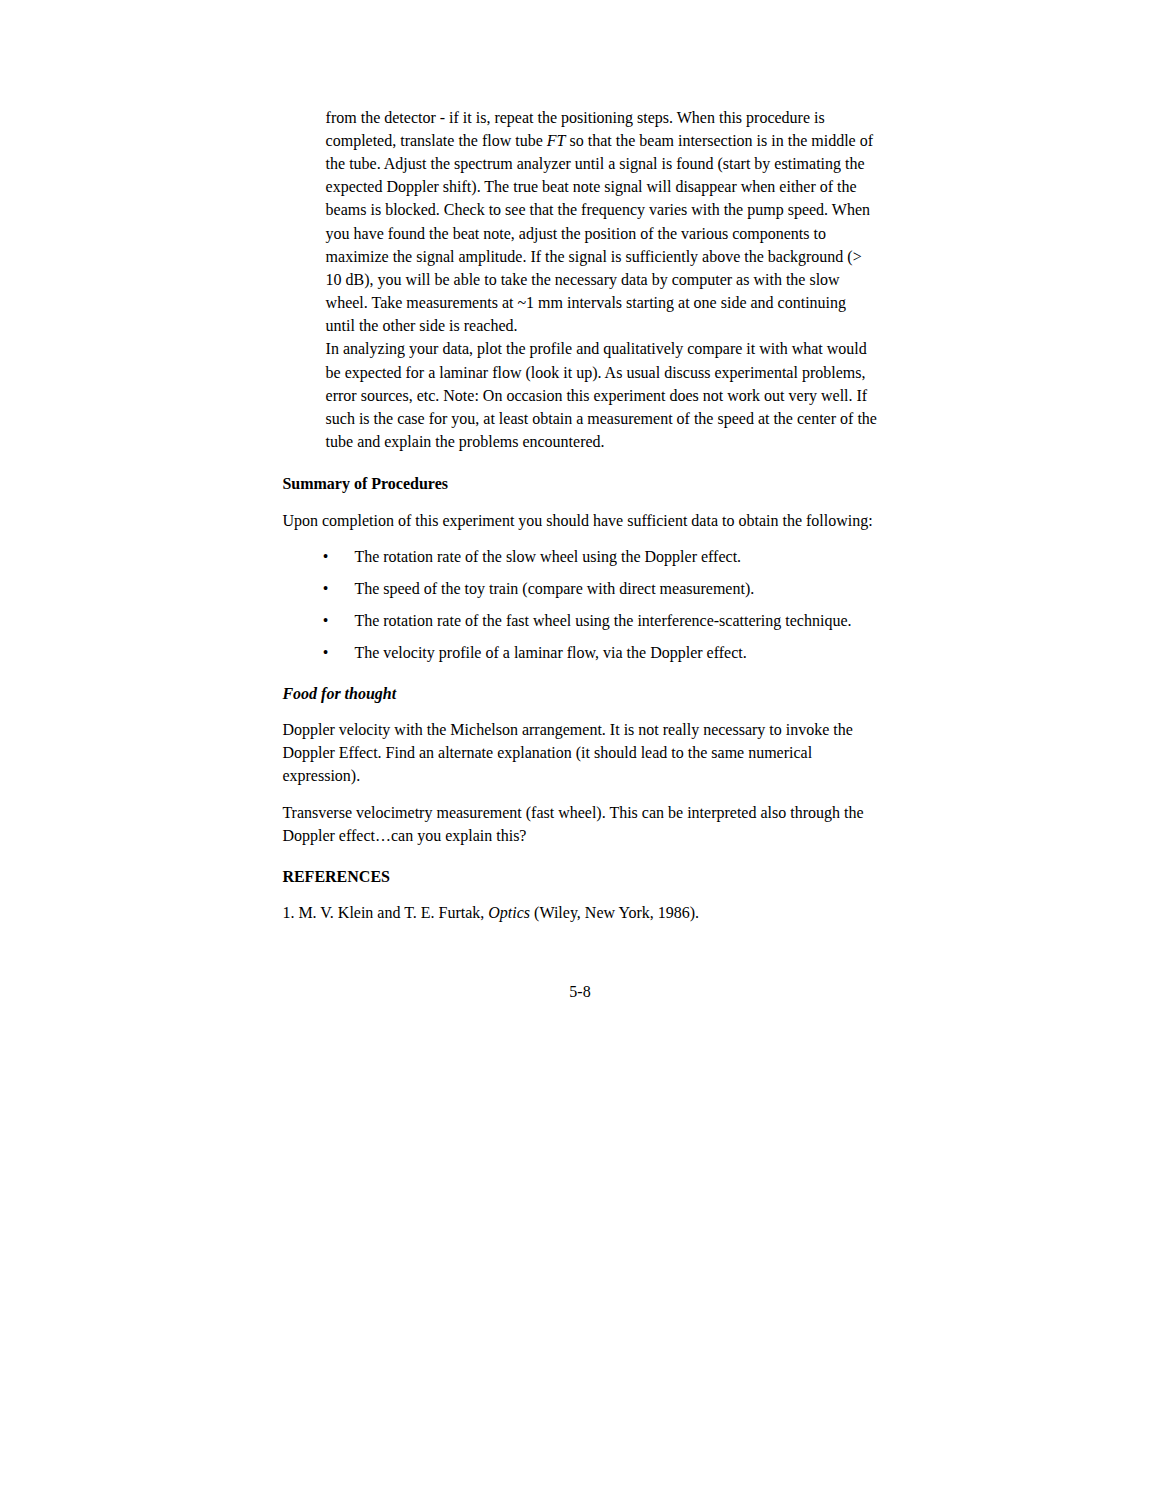from the detector - if it is, repeat the positioning steps. When this procedure is completed, translate the flow tube FT so that the beam intersection is in the middle of the tube. Adjust the spectrum analyzer until a signal is found (start by estimating the expected Doppler shift). The true beat note signal will disappear when either of the beams is blocked. Check to see that the frequency varies with the pump speed. When you have found the beat note, adjust the position of the various components to maximize the signal amplitude. If the signal is sufficiently above the background (> 10 dB), you will be able to take the necessary data by computer as with the slow wheel. Take measurements at ~1 mm intervals starting at one side and continuing until the other side is reached.
In analyzing your data, plot the profile and qualitatively compare it with what would be expected for a laminar flow (look it up). As usual discuss experimental problems, error sources, etc. Note: On occasion this experiment does not work out very well. If such is the case for you, at least obtain a measurement of the speed at the center of the tube and explain the problems encountered.
Summary of Procedures
Upon completion of this experiment you should have sufficient data to obtain the following:
The rotation rate of the slow wheel using the Doppler effect.
The speed of the toy train (compare with direct measurement).
The rotation rate of the fast wheel using the interference-scattering technique.
The velocity profile of a laminar flow, via the Doppler effect.
Food for thought
Doppler velocity with the Michelson arrangement. It is not really necessary to invoke the Doppler Effect. Find an alternate explanation (it should lead to the same numerical expression).
Transverse velocimetry measurement (fast wheel). This can be interpreted also through the Doppler effect…can you explain this?
REFERENCES
1. M. V. Klein and T. E. Furtak, Optics (Wiley, New York, 1986).
5-8